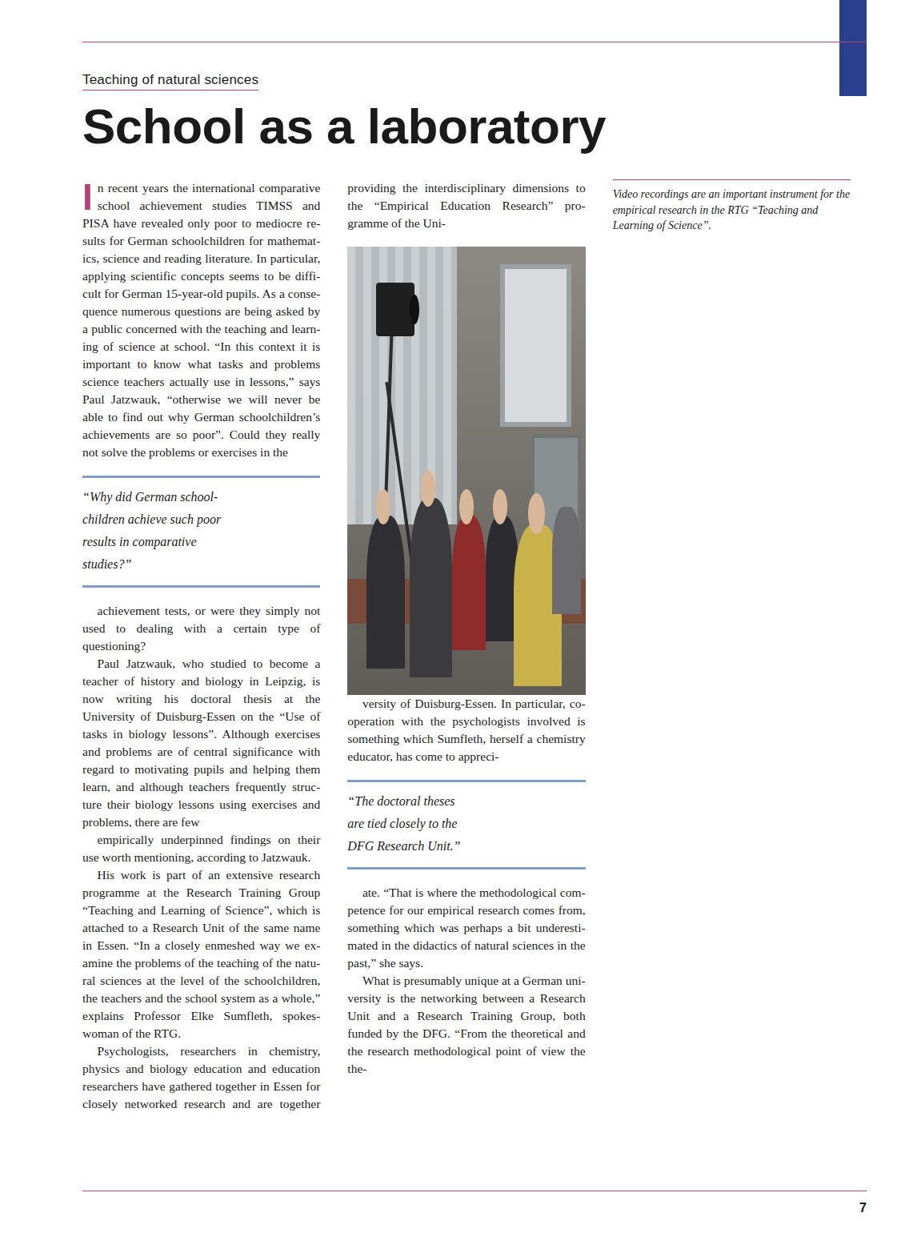Teaching of natural sciences
School as a laboratory
In recent years the international comparative school achievement studies TIMSS and PISA have revealed only poor to mediocre results for German schoolchildren for mathematics, science and reading literature. In particular, applying scientific concepts seems to be difficult for German 15-year-old pupils. As a consequence numerous questions are being asked by a public concerned with the teaching and learning of science at school. “In this context it is important to know what tasks and problems science teachers actually use in lessons,” says Paul Jatzwauk, “otherwise we will never be able to find out why German schoolchildren’s achievements are so poor”. Could they really not solve the problems or exercises in the
“Why did German school-
children achieve such poor
results in comparative
studies?”
achievement tests, or were they simply not used to dealing with a certain type of questioning?
Paul Jatzwauk, who studied to become a teacher of history and biology in Leipzig, is now writing his doctoral thesis at the University of Duisburg-Essen on the “Use of tasks in biology lessons”. Although exercises and problems are of central significance with regard to motivating pupils and helping them learn, and although teachers frequently structure their biology lessons using exercises and problems, there are few
empirically underpinned findings on their use worth mentioning, according to Jatzwauk.
His work is part of an extensive research programme at the Research Training Group “Teaching and Learning of Science”, which is attached to a Research Unit of the same name in Essen. “In a closely enmeshed way we examine the problems of the teaching of the natural sciences at the level of the schoolchildren, the teachers and the school system as a whole,” explains Professor Elke Sumfleth, spokeswoman of the RTG.
Psychologists, researchers in chemistry, physics and biology education and education researchers have gathered together in Essen for closely networked research and are together providing the interdisciplinary dimensions to the “Empirical Education Research” programme of the Uni-
Graduiertenkolleg Naturwissenschaftlicher Unterricht
versity of Duisburg-Essen. In particular, cooperation with the psychologists involved is something which Sumfleth, herself a chemistry educator, has come to appreci-
“The doctoral theses
are tied closely to the
DFG Research Unit.”
ate. “That is where the methodological competence for our empirical research comes from, something which was perhaps a bit underestimated in the didactics of natural sciences in the past,” she says.
What is presumably unique at a German university is the networking between a Research Unit and a Research Training Group, both funded by the DFG. “From the theoretical and the research methodological point of view the the-
Video recordings are an important instrument for the empirical research in the RTG “Teaching and Learning of Science”.
7